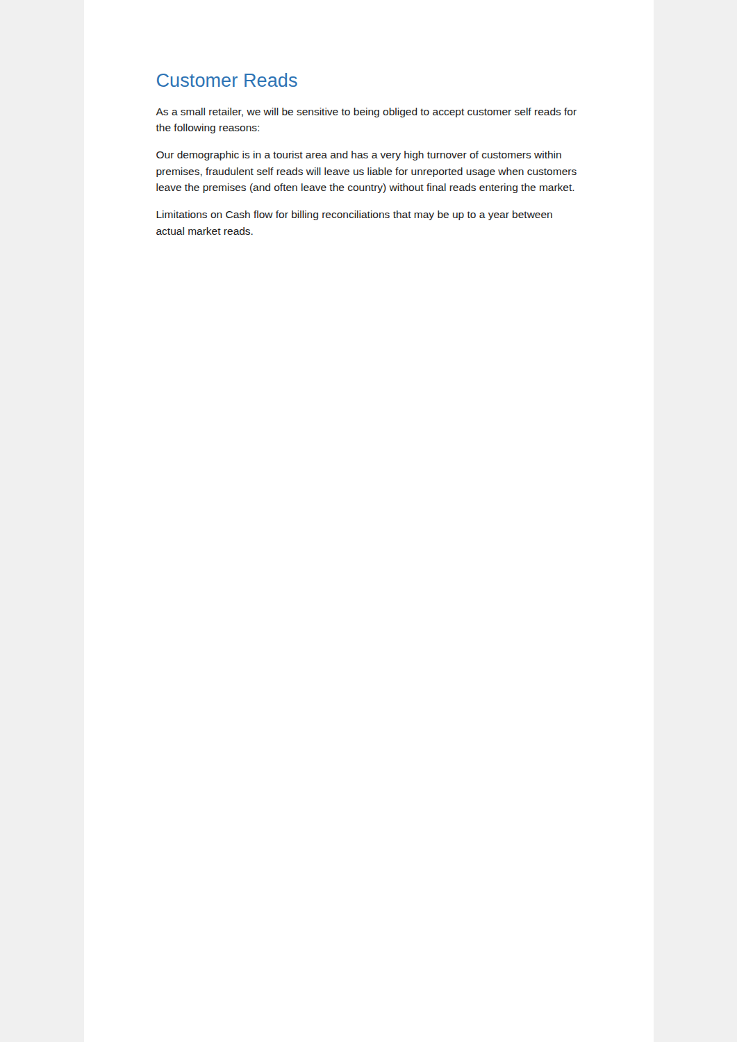Customer Reads
As a small retailer, we will be sensitive to being obliged to accept customer self reads for the following reasons:
Our demographic is in a tourist area and has a very high turnover of customers within premises, fraudulent self reads will leave us liable for unreported usage when customers leave the premises (and often leave the country) without final reads entering the market.
Limitations on Cash flow for billing reconciliations that may be up to a year between actual market reads.